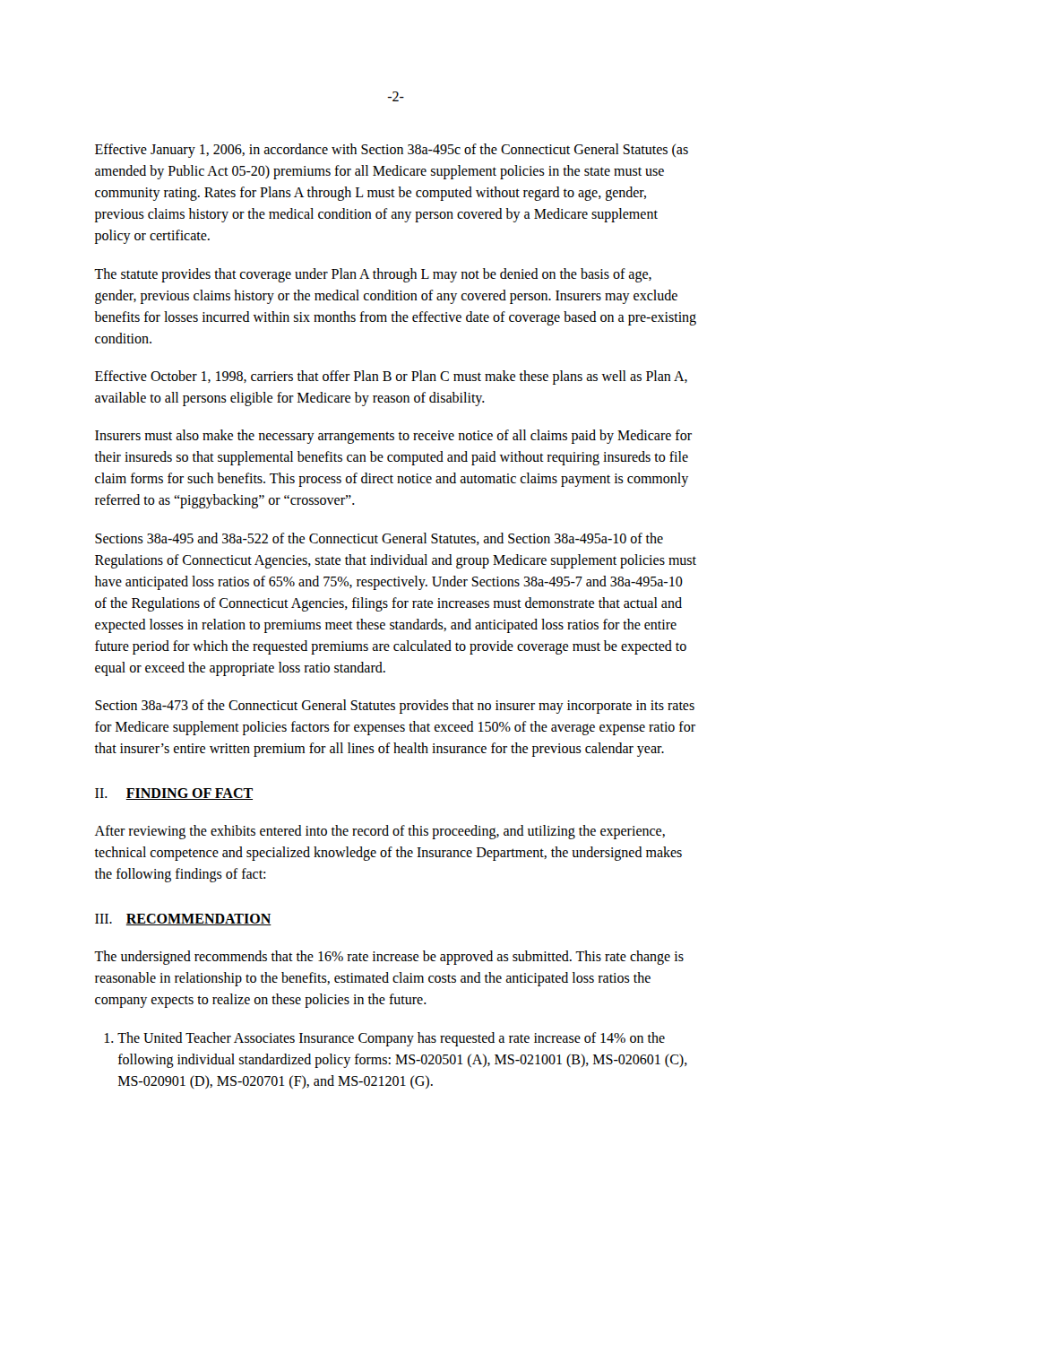-2-
Effective January 1, 2006, in accordance with Section 38a-495c of the Connecticut General Statutes (as amended by Public Act 05-20) premiums for all Medicare supplement policies in the state must use community rating. Rates for Plans A through L must be computed without regard to age, gender, previous claims history or the medical condition of any person covered by a Medicare supplement policy or certificate.
The statute provides that coverage under Plan A through L may not be denied on the basis of age, gender, previous claims history or the medical condition of any covered person. Insurers may exclude benefits for losses incurred within six months from the effective date of coverage based on a pre-existing condition.
Effective October 1, 1998, carriers that offer Plan B or Plan C must make these plans as well as Plan A, available to all persons eligible for Medicare by reason of disability.
Insurers must also make the necessary arrangements to receive notice of all claims paid by Medicare for their insureds so that supplemental benefits can be computed and paid without requiring insureds to file claim forms for such benefits. This process of direct notice and automatic claims payment is commonly referred to as “piggybacking” or “crossover”.
Sections 38a-495 and 38a-522 of the Connecticut General Statutes, and Section 38a-495a-10 of the Regulations of Connecticut Agencies, state that individual and group Medicare supplement policies must have anticipated loss ratios of 65% and 75%, respectively. Under Sections 38a-495-7 and 38a-495a-10 of the Regulations of Connecticut Agencies, filings for rate increases must demonstrate that actual and expected losses in relation to premiums meet these standards, and anticipated loss ratios for the entire future period for which the requested premiums are calculated to provide coverage must be expected to equal or exceed the appropriate loss ratio standard.
Section 38a-473 of the Connecticut General Statutes provides that no insurer may incorporate in its rates for Medicare supplement policies factors for expenses that exceed 150% of the average expense ratio for that insurer’s entire written premium for all lines of health insurance for the previous calendar year.
II. FINDING OF FACT
After reviewing the exhibits entered into the record of this proceeding, and utilizing the experience, technical competence and specialized knowledge of the Insurance Department, the undersigned makes the following findings of fact:
III. RECOMMENDATION
The undersigned recommends that the 16% rate increase be approved as submitted. This rate change is reasonable in relationship to the benefits, estimated claim costs and the anticipated loss ratios the company expects to realize on these policies in the future.
The United Teacher Associates Insurance Company has requested a rate increase of 14% on the following individual standardized policy forms: MS-020501 (A), MS-021001 (B), MS-020601 (C), MS-020901 (D), MS-020701 (F), and MS-021201 (G).